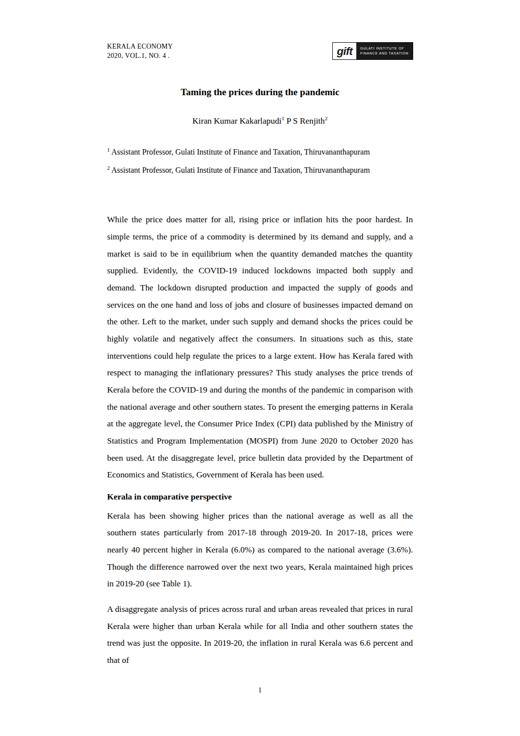KERALA ECONOMY
2020, VOL.1, NO. 4 .
gift
GULATI INSTITUTE OF FINANCE AND TAXATION
Taming the prices during the pandemic
Kiran Kumar Kakarlapudi1 P S Renjith2
1 Assistant Professor, Gulati Institute of Finance and Taxation, Thiruvananthapuram
2 Assistant Professor, Gulati Institute of Finance and Taxation, Thiruvananthapuram
While the price does matter for all, rising price or inflation hits the poor hardest. In simple terms, the price of a commodity is determined by its demand and supply, and a market is said to be in equilibrium when the quantity demanded matches the quantity supplied. Evidently, the COVID-19 induced lockdowns impacted both supply and demand. The lockdown disrupted production and impacted the supply of goods and services on the one hand and loss of jobs and closure of businesses impacted demand on the other. Left to the market, under such supply and demand shocks the prices could be highly volatile and negatively affect the consumers. In situations such as this, state interventions could help regulate the prices to a large extent. How has Kerala fared with respect to managing the inflationary pressures? This study analyses the price trends of Kerala before the COVID-19 and during the months of the pandemic in comparison with the national average and other southern states. To present the emerging patterns in Kerala at the aggregate level, the Consumer Price Index (CPI) data published by the Ministry of Statistics and Program Implementation (MOSPI) from June 2020 to October 2020 has been used. At the disaggregate level, price bulletin data provided by the Department of Economics and Statistics, Government of Kerala has been used.
Kerala in comparative perspective
Kerala has been showing higher prices than the national average as well as all the southern states particularly from 2017-18 through 2019-20. In 2017-18, prices were nearly 40 percent higher in Kerala (6.0%) as compared to the national average (3.6%). Though the difference narrowed over the next two years, Kerala maintained high prices in 2019-20 (see Table 1).
A disaggregate analysis of prices across rural and urban areas revealed that prices in rural Kerala were higher than urban Kerala while for all India and other southern states the trend was just the opposite. In 2019-20, the inflation in rural Kerala was 6.6 percent and that of
1